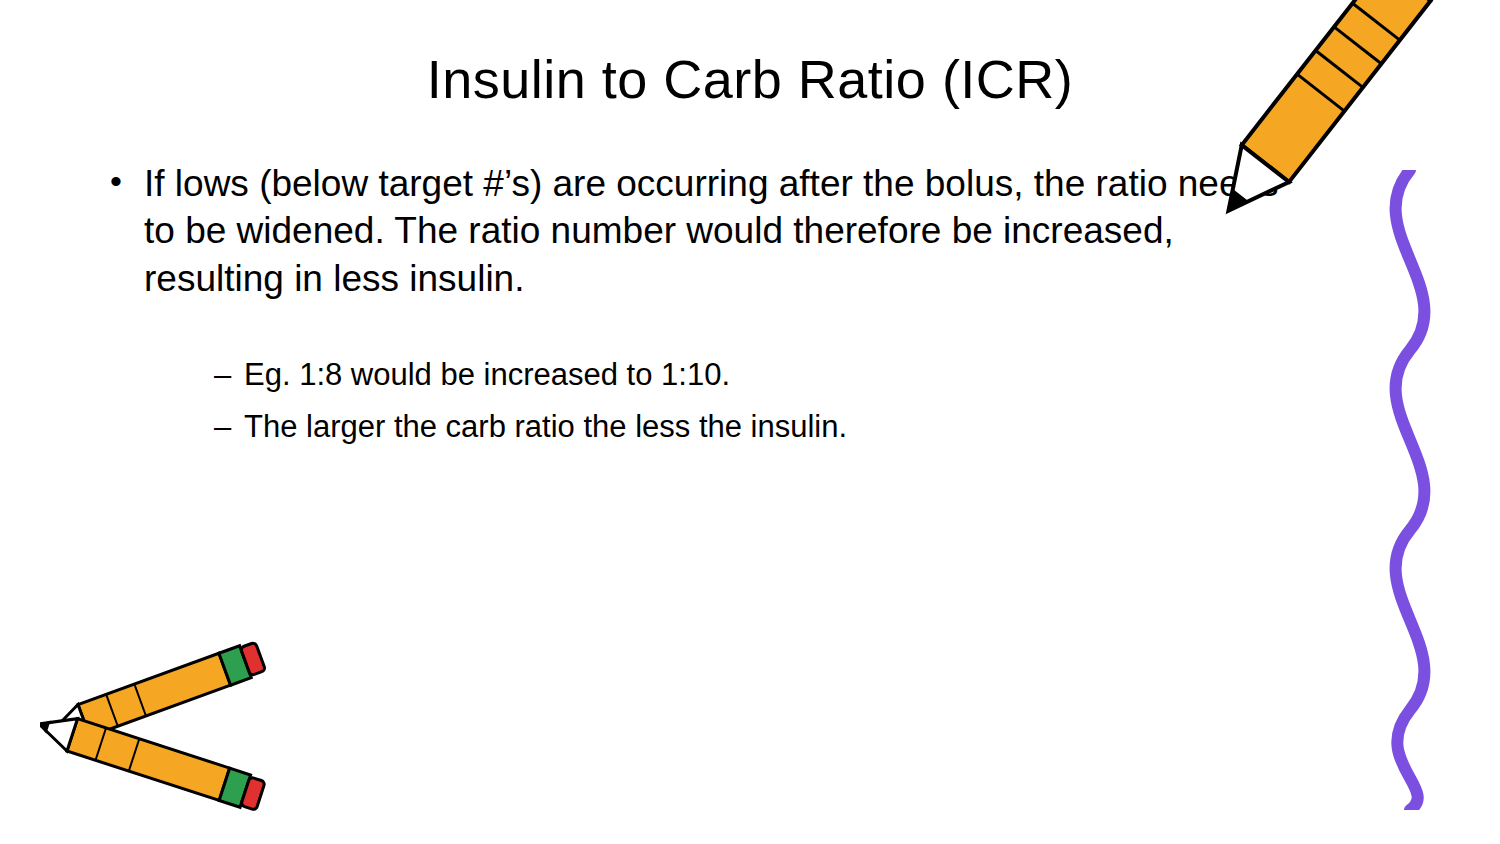Insulin to Carb Ratio (ICR)
If lows (below target #’s) are occurring after the bolus, the ratio needs to be widened. The ratio number would therefore be increased, resulting in less insulin.
Eg. 1:8 would be increased to 1:10.
The larger the carb ratio the less the insulin.